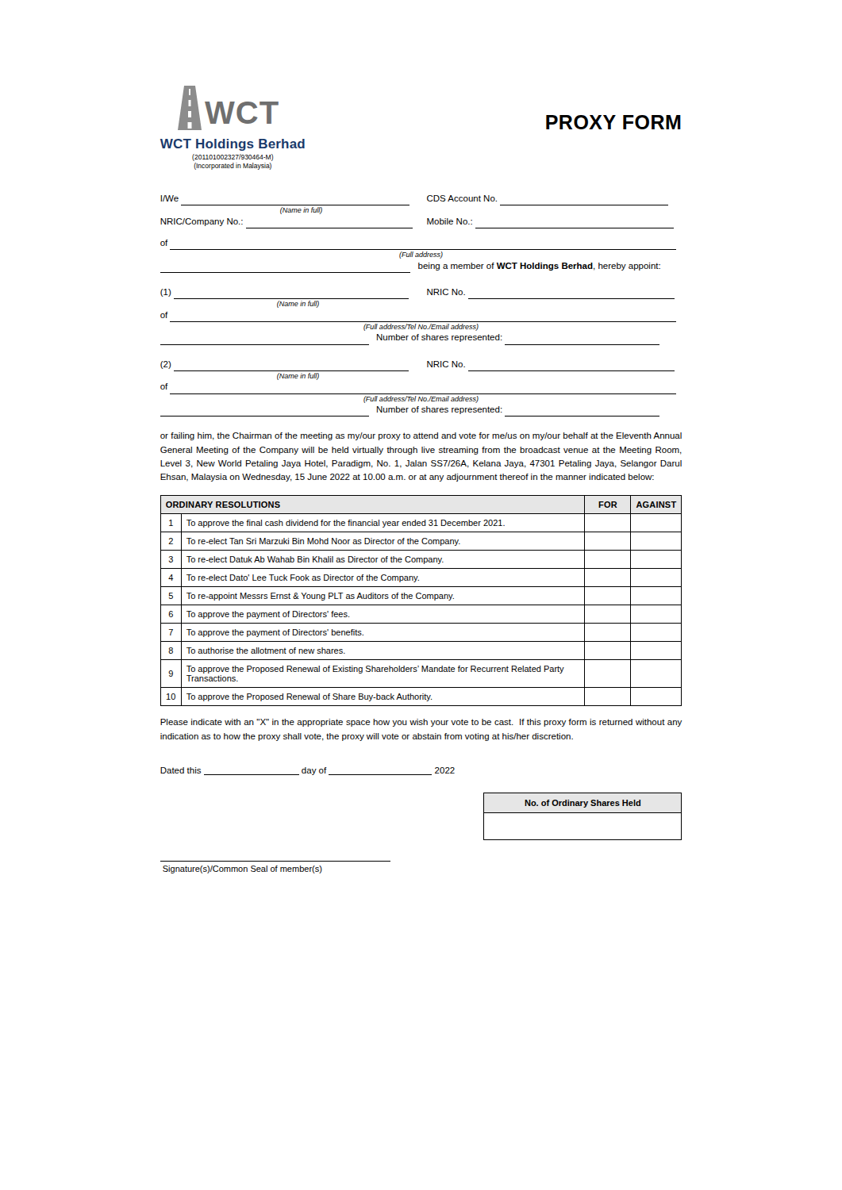WCT
WCT Holdings Berhad
(201101002327/930464-M)
(Incorporated in Malaysia)
PROXY FORM
I/We
(Name in full)
CDS Account No.
NRIC/Company No.:
Mobile No.:
of
(Full address)
being a member of WCT Holdings Berhad, hereby appoint:
(1)
(Name in full)
NRIC No.
of
(Full address/Tel No./Email address)
Number of shares represented:
(2)
(Name in full)
NRIC No.
of
(Full address/Tel No./Email address)
Number of shares represented:
or failing him, the Chairman of the meeting as my/our proxy to attend and vote for me/us on my/our behalf at the Eleventh Annual General Meeting of the Company will be held virtually through live streaming from the broadcast venue at the Meeting Room, Level 3, New World Petaling Jaya Hotel, Paradigm, No. 1, Jalan SS7/26A, Kelana Jaya, 47301 Petaling Jaya, Selangor Darul Ehsan, Malaysia on Wednesday, 15 June 2022 at 10.00 a.m. or at any adjournment thereof in the manner indicated below:
| ORDINARY RESOLUTIONS | FOR | AGAINST |
| --- | --- | --- |
| 1 | To approve the final cash dividend for the financial year ended 31 December 2021. | | |
| 2 | To re-elect Tan Sri Marzuki Bin Mohd Noor as Director of the Company. | | |
| 3 | To re-elect Datuk Ab Wahab Bin Khalil as Director of the Company. | | |
| 4 | To re-elect Dato' Lee Tuck Fook as Director of the Company. | | |
| 5 | To re-appoint Messrs Ernst & Young PLT as Auditors of the Company. | | |
| 6 | To approve the payment of Directors' fees. | | |
| 7 | To approve the payment of Directors' benefits. | | |
| 8 | To authorise the allotment of new shares. | | |
| 9 | To approve the Proposed Renewal of Existing Shareholders’ Mandate for Recurrent Related Party Transactions. | | |
| 10 | To approve the Proposed Renewal of Share Buy-back Authority. | | |
Please indicate with an "X" in the appropriate space how you wish your vote to be cast. If this proxy form is returned without any indication as to how the proxy shall vote, the proxy will vote or abstain from voting at his/her discretion.
Dated this day of 2022
| No. of Ordinary Shares Held |
| --- |
Signature(s)/Common Seal of member(s)